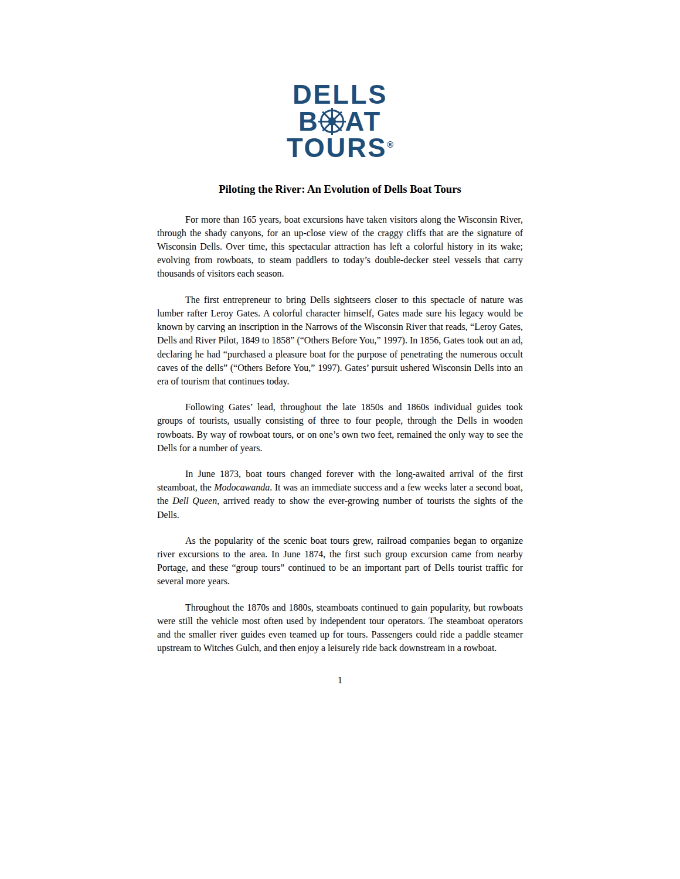DELLS
B AT
TOURS®
Piloting the River: An Evolution of Dells Boat Tours
For more than 165 years, boat excursions have taken visitors along the Wisconsin River, through the shady canyons, for an up-close view of the craggy cliffs that are the signature of Wisconsin Dells. Over time, this spectacular attraction has left a colorful history in its wake; evolving from rowboats, to steam paddlers to today’s double-decker steel vessels that carry thousands of visitors each season.
The first entrepreneur to bring Dells sightseers closer to this spectacle of nature was lumber rafter Leroy Gates. A colorful character himself, Gates made sure his legacy would be known by carving an inscription in the Narrows of the Wisconsin River that reads, “Leroy Gates, Dells and River Pilot, 1849 to 1858” (“Others Before You,” 1997). In 1856, Gates took out an ad, declaring he had “purchased a pleasure boat for the purpose of penetrating the numerous occult caves of the dells” (“Others Before You,” 1997). Gates’ pursuit ushered Wisconsin Dells into an era of tourism that continues today.
Following Gates’ lead, throughout the late 1850s and 1860s individual guides took groups of tourists, usually consisting of three to four people, through the Dells in wooden rowboats. By way of rowboat tours, or on one’s own two feet, remained the only way to see the Dells for a number of years.
In June 1873, boat tours changed forever with the long-awaited arrival of the first steamboat, the Modocawanda. It was an immediate success and a few weeks later a second boat, the Dell Queen, arrived ready to show the ever-growing number of tourists the sights of the Dells.
As the popularity of the scenic boat tours grew, railroad companies began to organize river excursions to the area. In June 1874, the first such group excursion came from nearby Portage, and these “group tours” continued to be an important part of Dells tourist traffic for several more years.
Throughout the 1870s and 1880s, steamboats continued to gain popularity, but rowboats were still the vehicle most often used by independent tour operators. The steamboat operators and the smaller river guides even teamed up for tours. Passengers could ride a paddle steamer upstream to Witches Gulch, and then enjoy a leisurely ride back downstream in a rowboat.
1